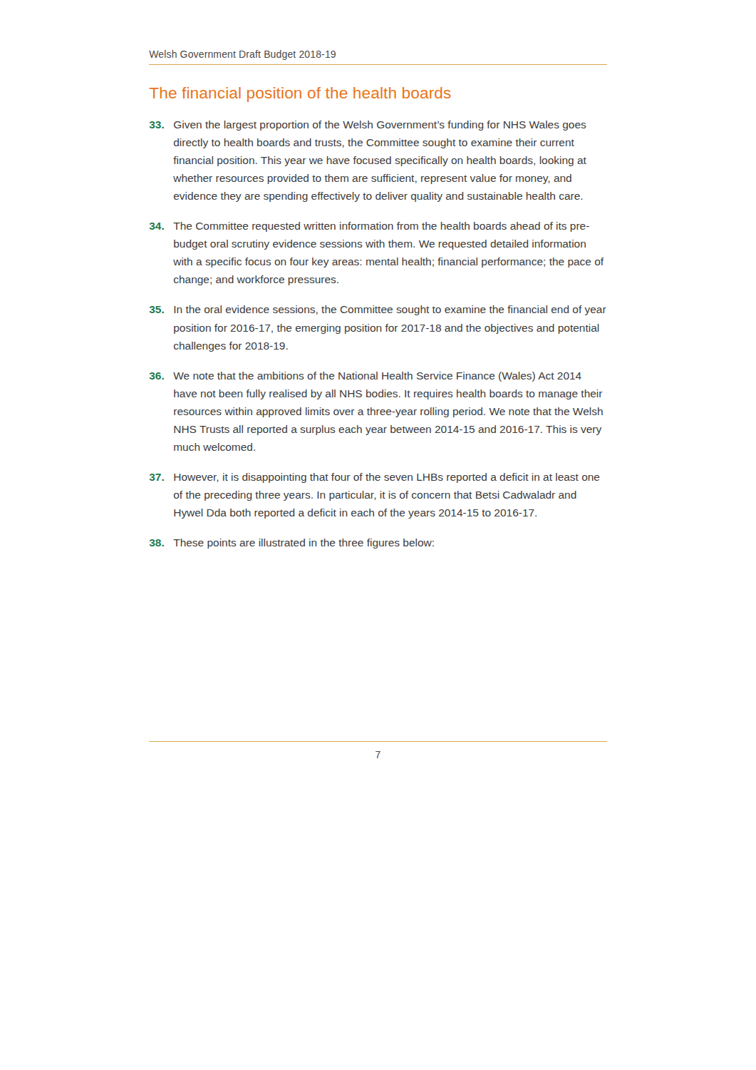Welsh Government Draft Budget 2018-19
The financial position of the health boards
Given the largest proportion of the Welsh Government’s funding for NHS Wales goes directly to health boards and trusts, the Committee sought to examine their current financial position. This year we have focused specifically on health boards, looking at whether resources provided to them are sufficient, represent value for money, and evidence they are spending effectively to deliver quality and sustainable health care.
The Committee requested written information from the health boards ahead of its pre-budget oral scrutiny evidence sessions with them. We requested detailed information with a specific focus on four key areas: mental health; financial performance; the pace of change; and workforce pressures.
In the oral evidence sessions, the Committee sought to examine the financial end of year position for 2016-17, the emerging position for 2017-18 and the objectives and potential challenges for 2018-19.
We note that the ambitions of the National Health Service Finance (Wales) Act 2014 have not been fully realised by all NHS bodies. It requires health boards to manage their resources within approved limits over a three-year rolling period. We note that the Welsh NHS Trusts all reported a surplus each year between 2014-15 and 2016-17. This is very much welcomed.
However, it is disappointing that four of the seven LHBs reported a deficit in at least one of the preceding three years. In particular, it is of concern that Betsi Cadwaladr and Hywel Dda both reported a deficit in each of the years 2014-15 to 2016-17.
These points are illustrated in the three figures below:
7